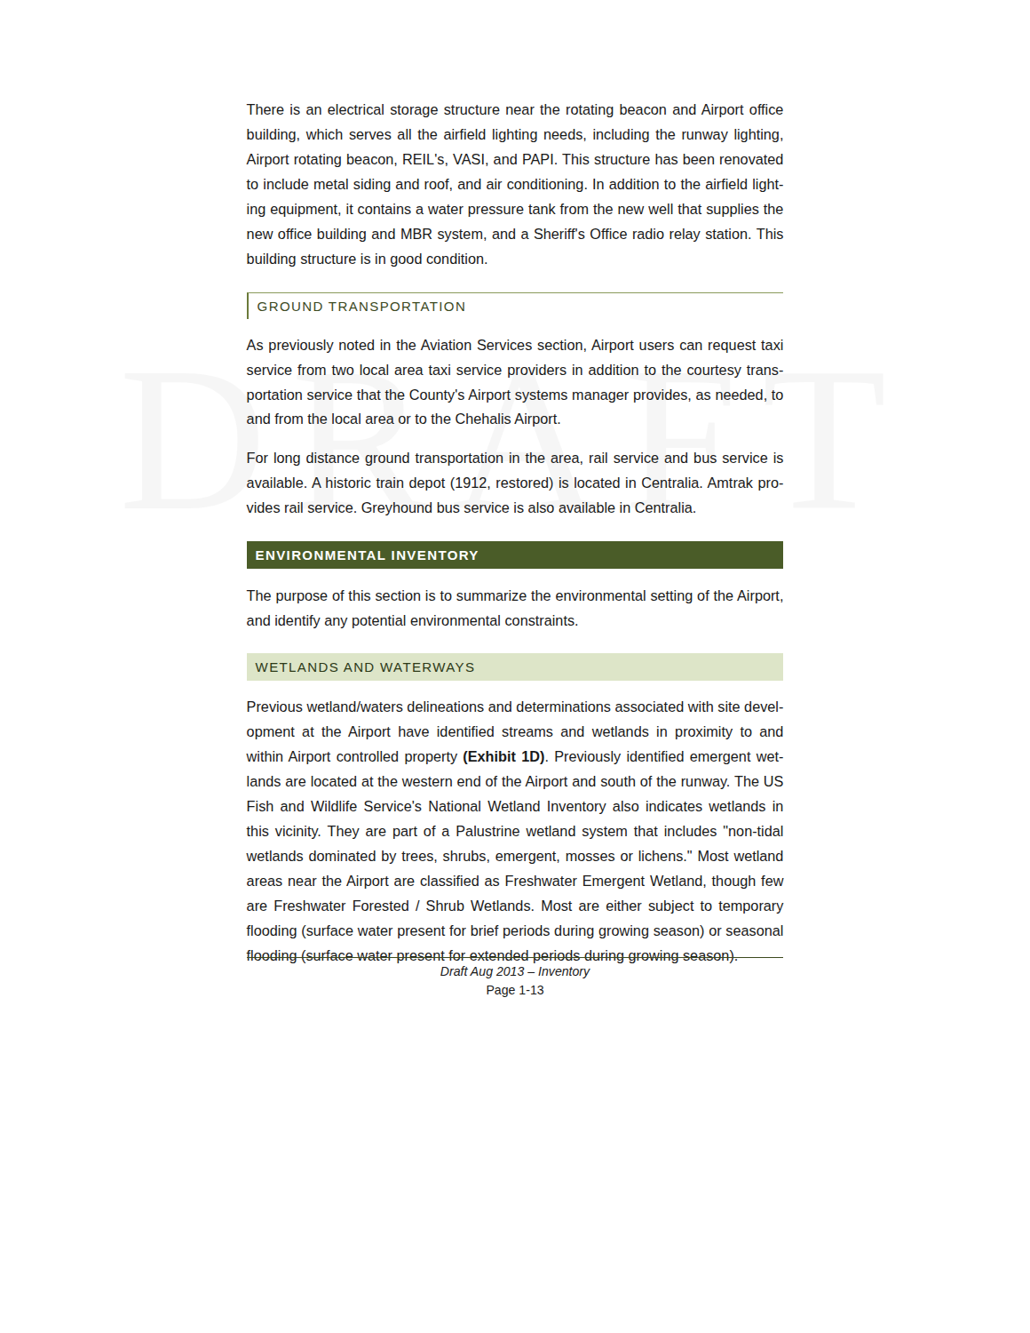DRAFT
There is an electrical storage structure near the rotating beacon and Airport office building, which serves all the airfield lighting needs, including the runway lighting, Airport rotating beacon, REIL's, VASI, and PAPI. This structure has been renovated to include metal siding and roof, and air conditioning. In addition to the airfield lighting equipment, it contains a water pressure tank from the new well that supplies the new office building and MBR system, and a Sheriff's Office radio relay station. This building structure is in good condition.
Ground Transportation
As previously noted in the Aviation Services section, Airport users can request taxi service from two local area taxi service providers in addition to the courtesy transportation service that the County's Airport systems manager provides, as needed, to and from the local area or to the Chehalis Airport.
For long distance ground transportation in the area, rail service and bus service is available. A historic train depot (1912, restored) is located in Centralia. Amtrak provides rail service. Greyhound bus service is also available in Centralia.
Environmental Inventory
The purpose of this section is to summarize the environmental setting of the Airport, and identify any potential environmental constraints.
Wetlands and Waterways
Previous wetland/waters delineations and determinations associated with site development at the Airport have identified streams and wetlands in proximity to and within Airport controlled property (Exhibit 1D). Previously identified emergent wetlands are located at the western end of the Airport and south of the runway. The US Fish and Wildlife Service's National Wetland Inventory also indicates wetlands in this vicinity. They are part of a Palustrine wetland system that includes "non-tidal wetlands dominated by trees, shrubs, emergent, mosses or lichens." Most wetland areas near the Airport are classified as Freshwater Emergent Wetland, though few are Freshwater Forested / Shrub Wetlands. Most are either subject to temporary flooding (surface water present for brief periods during growing season) or seasonal flooding (surface water present for extended periods during growing season).
Draft Aug 2013 – Inventory
Page 1-13